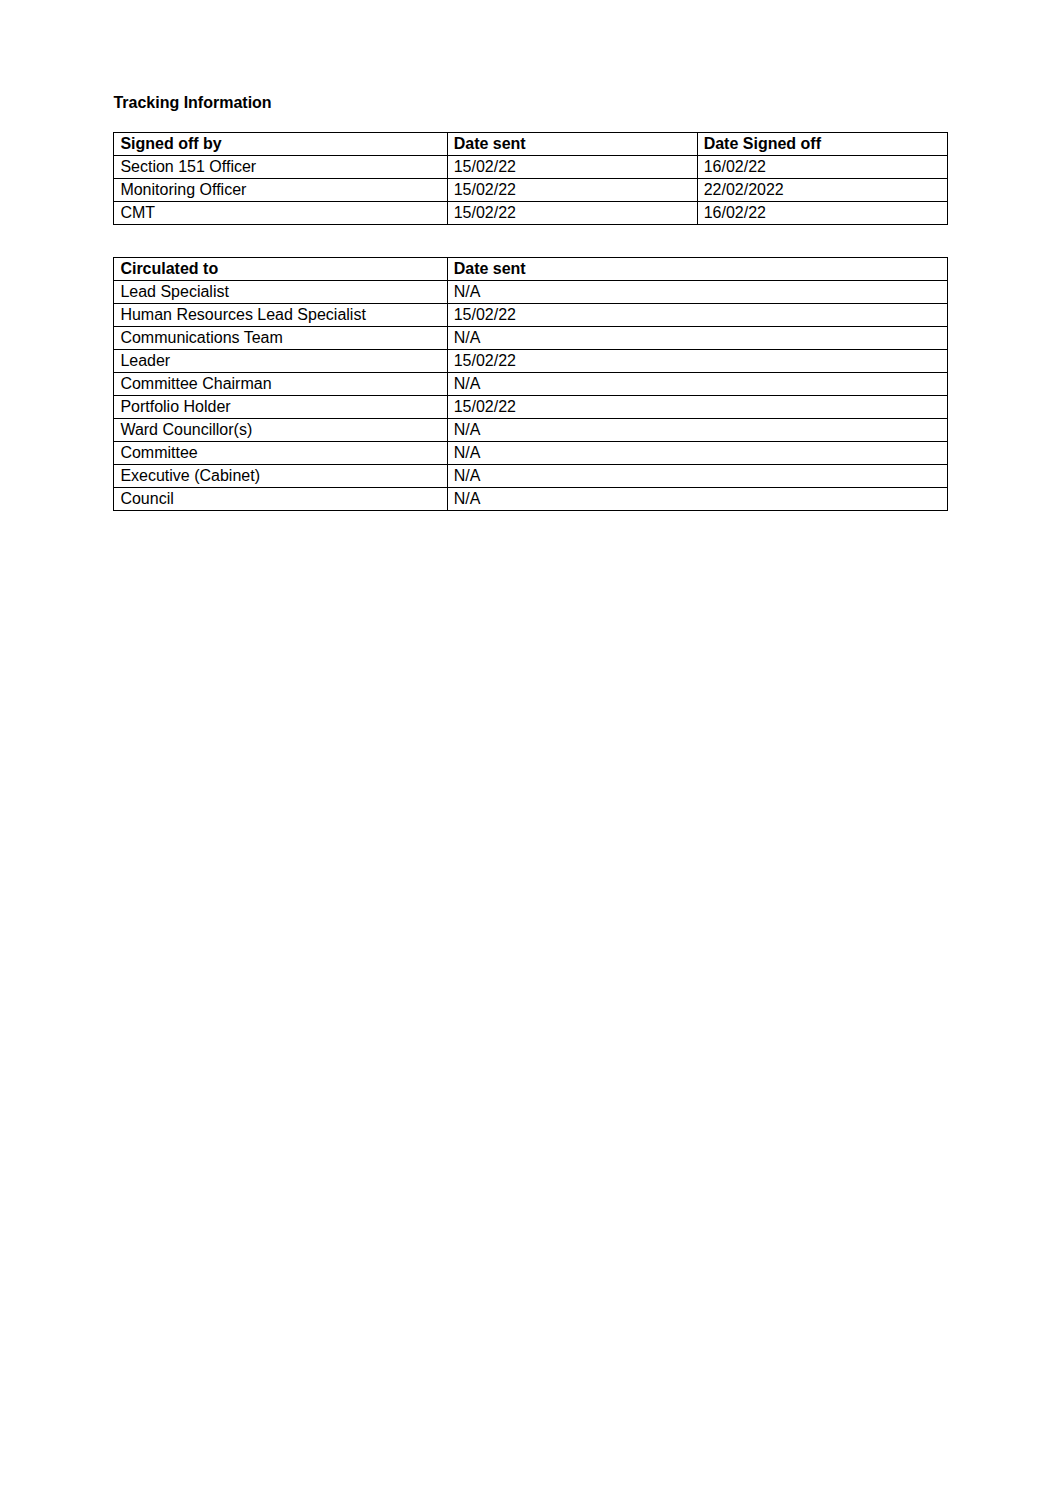Tracking Information
| Signed off by | Date sent | Date Signed off |
| --- | --- | --- |
| Section 151 Officer | 15/02/22 | 16/02/22 |
| Monitoring Officer | 15/02/22 | 22/02/2022 |
| CMT | 15/02/22 | 16/02/22 |
| Circulated to | Date sent |
| --- | --- |
| Lead Specialist | N/A |
| Human Resources Lead Specialist | 15/02/22 |
| Communications Team | N/A |
| Leader | 15/02/22 |
| Committee Chairman | N/A |
| Portfolio Holder | 15/02/22 |
| Ward Councillor(s) | N/A |
| Committee | N/A |
| Executive (Cabinet) | N/A |
| Council | N/A |